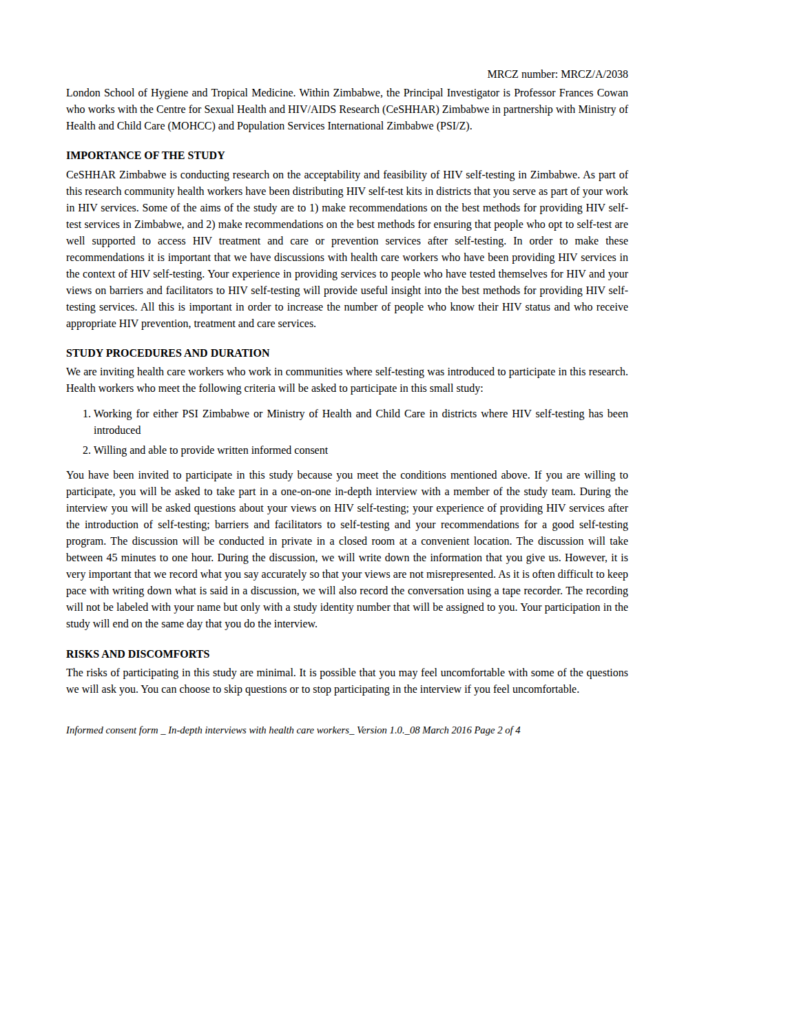MRCZ number: MRCZ/A/2038
London School of Hygiene and Tropical Medicine. Within Zimbabwe, the Principal Investigator is Professor Frances Cowan who works with the Centre for Sexual Health and HIV/AIDS Research (CeSHHAR) Zimbabwe in partnership with Ministry of Health and Child Care (MOHCC) and Population Services International Zimbabwe (PSI/Z).
IMPORTANCE OF THE STUDY
CeSHHAR Zimbabwe is conducting research on the acceptability and feasibility of HIV self-testing in Zimbabwe. As part of this research community health workers have been distributing HIV self-test kits in districts that you serve as part of your work in HIV services. Some of the aims of the study are to 1) make recommendations on the best methods for providing HIV self-test services in Zimbabwe, and 2) make recommendations on the best methods for ensuring that people who opt to self-test are well supported to access HIV treatment and care or prevention services after self-testing. In order to make these recommendations it is important that we have discussions with health care workers who have been providing HIV services in the context of HIV self-testing. Your experience in providing services to people who have tested themselves for HIV and your views on barriers and facilitators to HIV self-testing will provide useful insight into the best methods for providing HIV self-testing services. All this is important in order to increase the number of people who know their HIV status and who receive appropriate HIV prevention, treatment and care services.
STUDY PROCEDURES AND DURATION
We are inviting health care workers who work in communities where self-testing was introduced to participate in this research. Health workers who meet the following criteria will be asked to participate in this small study:
Working for either PSI Zimbabwe or Ministry of Health and Child Care in districts where HIV self-testing has been introduced
Willing and able to provide written informed consent
You have been invited to participate in this study because you meet the conditions mentioned above. If you are willing to participate, you will be asked to take part in a one-on-one in-depth interview with a member of the study team. During the interview you will be asked questions about your views on HIV self-testing; your experience of providing HIV services after the introduction of self-testing; barriers and facilitators to self-testing and your recommendations for a good self-testing program. The discussion will be conducted in private in a closed room at a convenient location. The discussion will take between 45 minutes to one hour. During the discussion, we will write down the information that you give us. However, it is very important that we record what you say accurately so that your views are not misrepresented. As it is often difficult to keep pace with writing down what is said in a discussion, we will also record the conversation using a tape recorder. The recording will not be labeled with your name but only with a study identity number that will be assigned to you. Your participation in the study will end on the same day that you do the interview.
RISKS AND DISCOMFORTS
The risks of participating in this study are minimal. It is possible that you may feel uncomfortable with some of the questions we will ask you. You can choose to skip questions or to stop participating in the interview if you feel uncomfortable.
Informed consent form _ In-depth interviews with health care workers_ Version 1.0._08 March 2016 Page 2 of 4